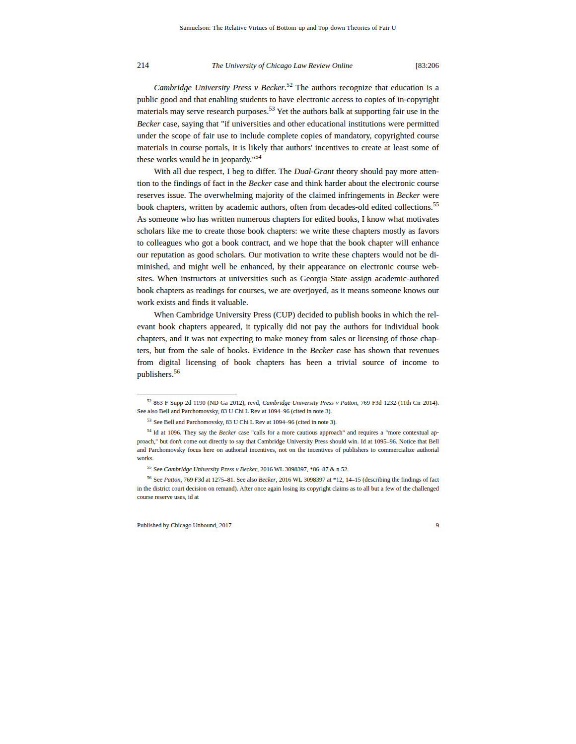Samuelson: The Relative Virtues of Bottom-up and Top-down Theories of Fair U
214 The University of Chicago Law Review Online [83:206
Cambridge University Press v Becker.52 The authors recognize that education is a public good and that enabling students to have electronic access to copies of in-copyright materials may serve research purposes.53 Yet the authors balk at supporting fair use in the Becker case, saying that "if universities and other educational institutions were permitted under the scope of fair use to include complete copies of mandatory, copyrighted course materials in course portals, it is likely that authors' incentives to create at least some of these works would be in jeopardy."54
With all due respect, I beg to differ. The Dual-Grant theory should pay more attention to the findings of fact in the Becker case and think harder about the electronic course reserves issue. The overwhelming majority of the claimed infringements in Becker were book chapters, written by academic authors, often from decades-old edited collections.55 As someone who has written numerous chapters for edited books, I know what motivates scholars like me to create those book chapters: we write these chapters mostly as favors to colleagues who got a book contract, and we hope that the book chapter will enhance our reputation as good scholars. Our motivation to write these chapters would not be diminished, and might well be enhanced, by their appearance on electronic course websites. When instructors at universities such as Georgia State assign academic-authored book chapters as readings for courses, we are overjoyed, as it means someone knows our work exists and finds it valuable.
When Cambridge University Press (CUP) decided to publish books in which the relevant book chapters appeared, it typically did not pay the authors for individual book chapters, and it was not expecting to make money from sales or licensing of those chapters, but from the sale of books. Evidence in the Becker case has shown that revenues from digital licensing of book chapters has been a trivial source of income to publishers.56
52863 F Supp 2d 1190 (ND Ga 2012), revd, Cambridge University Press v Patton, 769 F3d 1232 (11th Cir 2014). See also Bell and Parchomovsky, 83 U Chi L Rev at 1094–96 (cited in note 3).
53See Bell and Parchomovsky, 83 U Chi L Rev at 1094–96 (cited in note 3).
54Id at 1096. They say the Becker case "calls for a more cautious approach" and requires a "more contextual approach," but don't come out directly to say that Cambridge University Press should win. Id at 1095–96. Notice that Bell and Parchomovsky focus here on authorial incentives, not on the incentives of publishers to commercialize authorial works.
55See Cambridge University Press v Becker, 2016 WL 3098397, *86–87 & n 52.
56See Patton, 769 F3d at 1275–81. See also Becker, 2016 WL 3098397 at *12, 14–15 (describing the findings of fact in the district court decision on remand). After once again losing its copyright claims as to all but a few of the challenged course reserve uses, id at
Published by Chicago Unbound, 2017 9